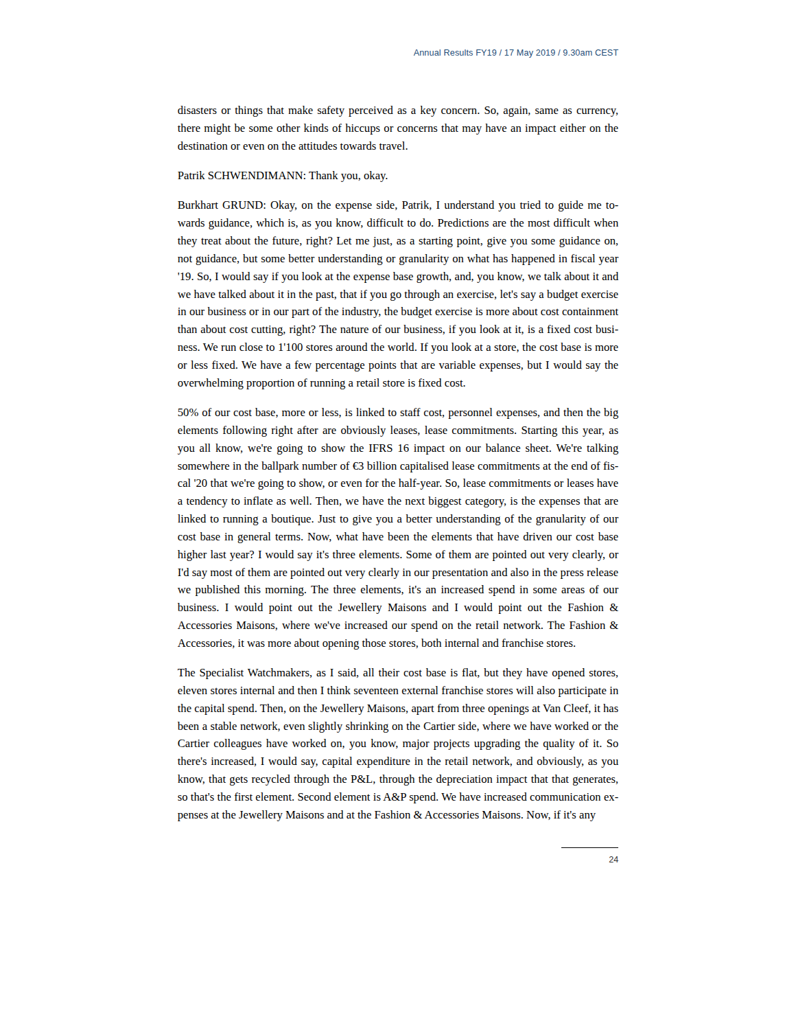Annual Results FY19 / 17 May 2019 / 9.30am CEST
disasters or things that make safety perceived as a key concern. So, again, same as currency, there might be some other kinds of hiccups or concerns that may have an impact either on the destination or even on the attitudes towards travel.
Patrik SCHWENDIMANN: Thank you, okay.
Burkhart GRUND: Okay, on the expense side, Patrik, I understand you tried to guide me towards guidance, which is, as you know, difficult to do. Predictions are the most difficult when they treat about the future, right? Let me just, as a starting point, give you some guidance on, not guidance, but some better understanding or granularity on what has happened in fiscal year '19. So, I would say if you look at the expense base growth, and, you know, we talk about it and we have talked about it in the past, that if you go through an exercise, let's say a budget exercise in our business or in our part of the industry, the budget exercise is more about cost containment than about cost cutting, right? The nature of our business, if you look at it, is a fixed cost business. We run close to 1'100 stores around the world. If you look at a store, the cost base is more or less fixed. We have a few percentage points that are variable expenses, but I would say the overwhelming proportion of running a retail store is fixed cost.
50% of our cost base, more or less, is linked to staff cost, personnel expenses, and then the big elements following right after are obviously leases, lease commitments. Starting this year, as you all know, we're going to show the IFRS 16 impact on our balance sheet. We're talking somewhere in the ballpark number of €3 billion capitalised lease commitments at the end of fiscal '20 that we're going to show, or even for the half-year. So, lease commitments or leases have a tendency to inflate as well. Then, we have the next biggest category, is the expenses that are linked to running a boutique. Just to give you a better understanding of the granularity of our cost base in general terms. Now, what have been the elements that have driven our cost base higher last year? I would say it's three elements. Some of them are pointed out very clearly, or I'd say most of them are pointed out very clearly in our presentation and also in the press release we published this morning. The three elements, it's an increased spend in some areas of our business. I would point out the Jewellery Maisons and I would point out the Fashion & Accessories Maisons, where we've increased our spend on the retail network. The Fashion & Accessories, it was more about opening those stores, both internal and franchise stores.
The Specialist Watchmakers, as I said, all their cost base is flat, but they have opened stores, eleven stores internal and then I think seventeen external franchise stores will also participate in the capital spend. Then, on the Jewellery Maisons, apart from three openings at Van Cleef, it has been a stable network, even slightly shrinking on the Cartier side, where we have worked or the Cartier colleagues have worked on, you know, major projects upgrading the quality of it. So there's increased, I would say, capital expenditure in the retail network, and obviously, as you know, that gets recycled through the P&L, through the depreciation impact that that generates, so that's the first element. Second element is A&P spend. We have increased communication expenses at the Jewellery Maisons and at the Fashion & Accessories Maisons. Now, if it's any
24